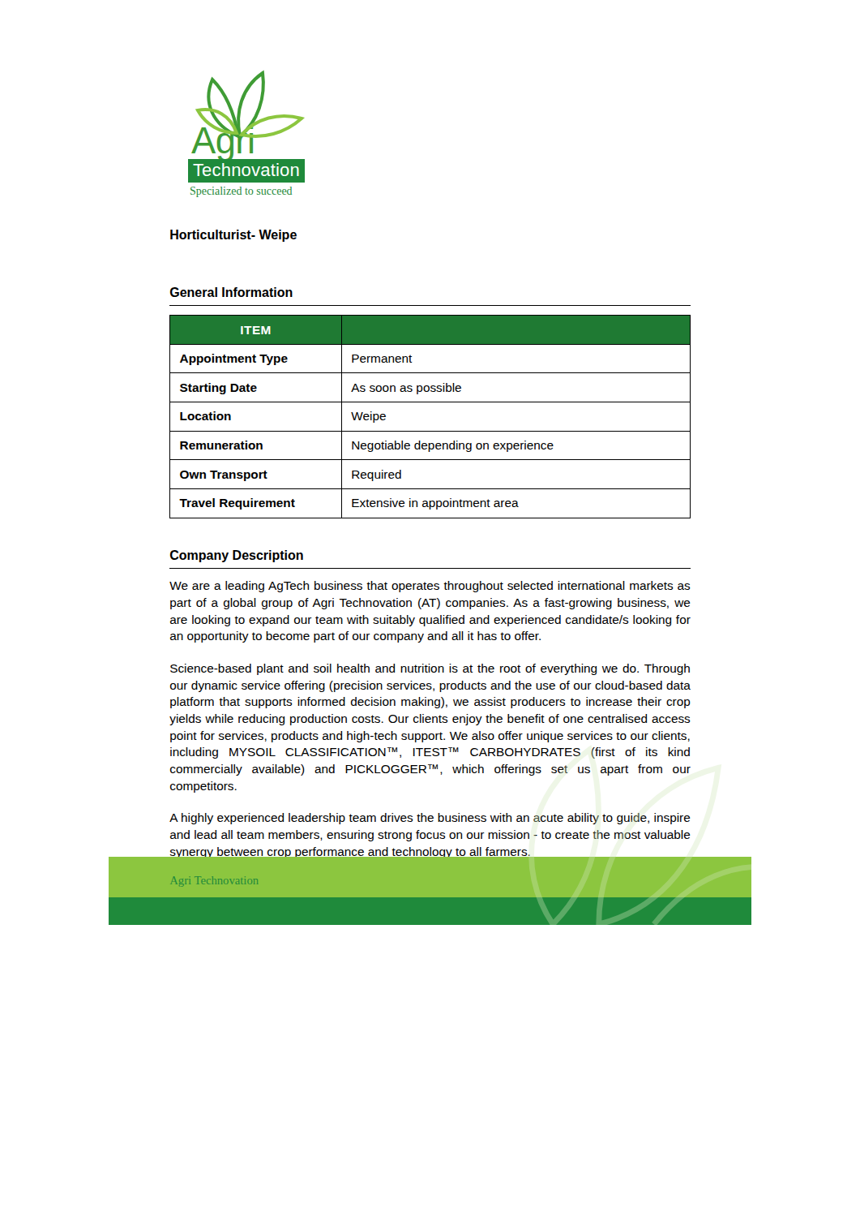Agri
Technovation
Specialized to succeed
Horticulturist- Weipe
General Information
| ITEM | |
| --- | --- |
| Appointment Type | Permanent |
| Starting Date | As soon as possible |
| Location | Weipe |
| Remuneration | Negotiable depending on experience |
| Own Transport | Required |
| Travel Requirement | Extensive in appointment area |
Company Description
We are a leading AgTech business that operates throughout selected international markets as part of a global group of Agri Technovation (AT) companies. As a fast-growing business, we are looking to expand our team with suitably qualified and experienced candidate/s looking for an opportunity to become part of our company and all it has to offer.
Science-based plant and soil health and nutrition is at the root of everything we do. Through our dynamic service offering (precision services, products and the use of our cloud-based data platform that supports informed decision making), we assist producers to increase their crop yields while reducing production costs. Our clients enjoy the benefit of one centralised access point for services, products and high-tech support. We also offer unique services to our clients, including MYSOIL CLASSIFICATION™, ITEST™ CARBOHYDRATES (first of its kind commercially available) and PICKLOGGER™, which offerings set us apart from our competitors.
A highly experienced leadership team drives the business with an acute ability to guide, inspire and lead all team members, ensuring strong focus on our mission - to create the most valuable synergy between crop performance and technology to all farmers.
We are immensely proud of what we have achieved so far and look forward to what's to come – new challenges, new solutions, more innovation.
Agri Technovation